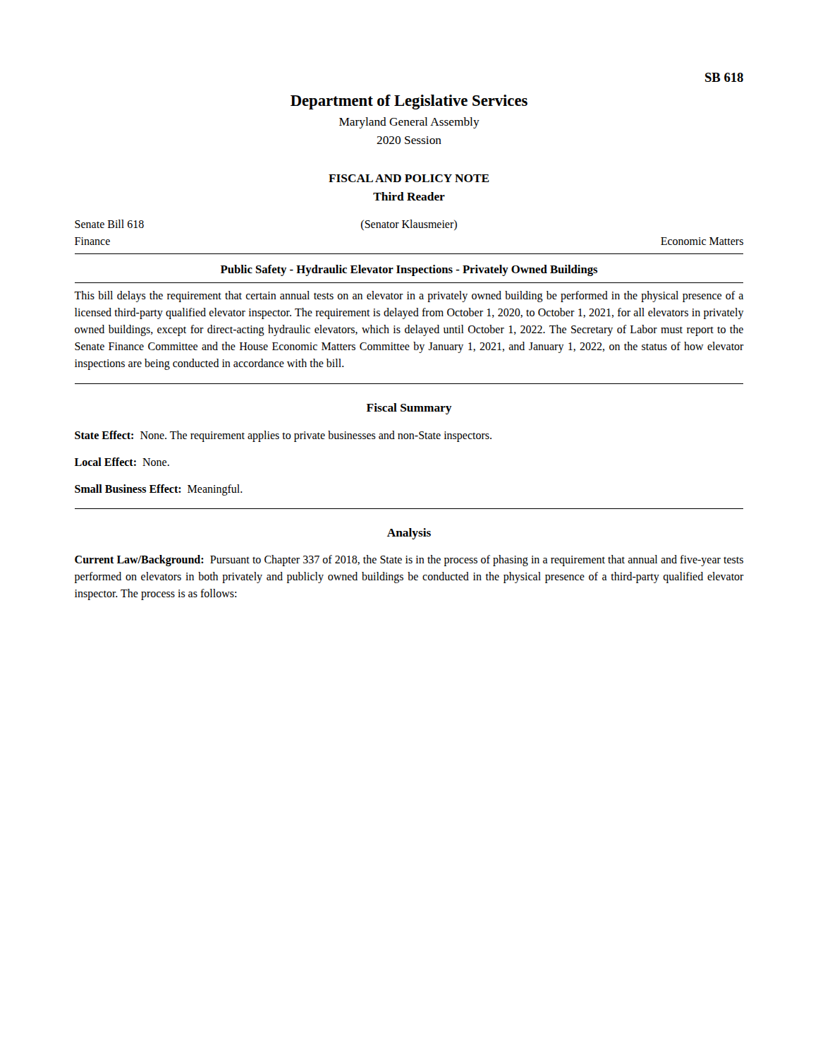SB 618
Department of Legislative Services
Maryland General Assembly
2020 Session
FISCAL AND POLICY NOTE
Third Reader
| Senate Bill 618 | (Senator Klausmeier) | |
| Finance | | Economic Matters |
Public Safety - Hydraulic Elevator Inspections - Privately Owned Buildings
This bill delays the requirement that certain annual tests on an elevator in a privately owned building be performed in the physical presence of a licensed third-party qualified elevator inspector. The requirement is delayed from October 1, 2020, to October 1, 2021, for all elevators in privately owned buildings, except for direct-acting hydraulic elevators, which is delayed until October 1, 2022. The Secretary of Labor must report to the Senate Finance Committee and the House Economic Matters Committee by January 1, 2021, and January 1, 2022, on the status of how elevator inspections are being conducted in accordance with the bill.
Fiscal Summary
State Effect: None. The requirement applies to private businesses and non-State inspectors.
Local Effect: None.
Small Business Effect: Meaningful.
Analysis
Current Law/Background: Pursuant to Chapter 337 of 2018, the State is in the process of phasing in a requirement that annual and five-year tests performed on elevators in both privately and publicly owned buildings be conducted in the physical presence of a third-party qualified elevator inspector. The process is as follows: